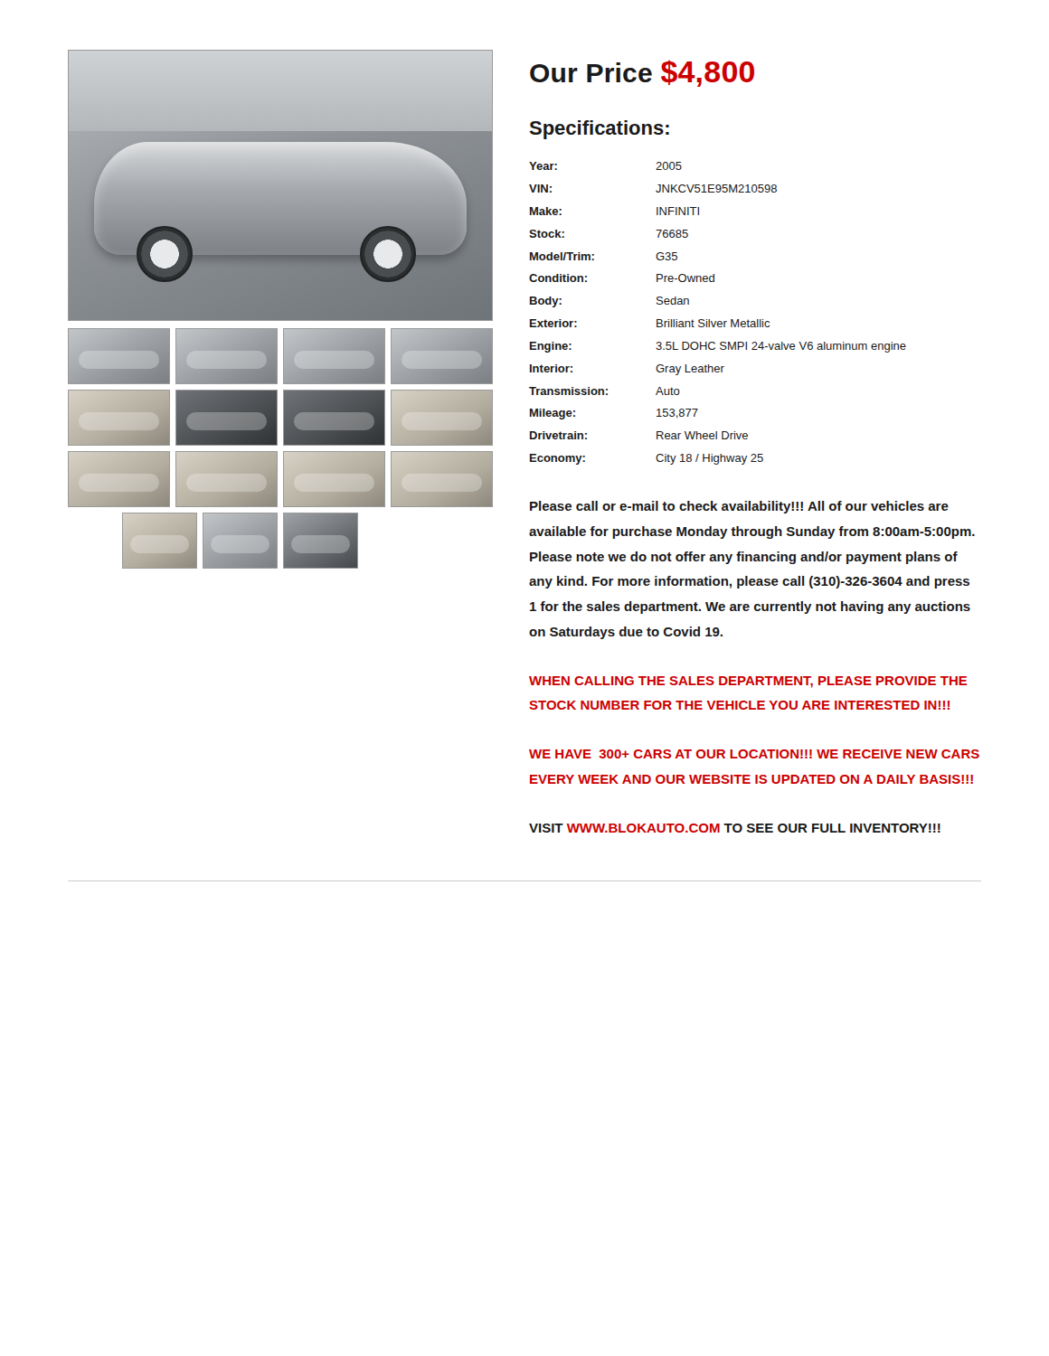Our Price $4,800
Specifications:
| Year: | 2005 |
| VIN: | JNKCV51E95M210598 |
| Make: | INFINITI |
| Stock: | 76685 |
| Model/Trim: | G35 |
| Condition: | Pre-Owned |
| Body: | Sedan |
| Exterior: | Brilliant Silver Metallic |
| Engine: | 3.5L DOHC SMPI 24-valve V6 aluminum engine |
| Interior: | Gray Leather |
| Transmission: | Auto |
| Mileage: | 153,877 |
| Drivetrain: | Rear Wheel Drive |
| Economy: | City 18 / Highway 25 |
Please call or e-mail to check availability!!! All of our vehicles are available for purchase Monday through Sunday from 8:00am-5:00pm. Please note we do not offer any financing and/or payment plans of any kind. For more information, please call (310)-326-3604 and press 1 for the sales department. We are currently not having any auctions on Saturdays due to Covid 19.
WHEN CALLING THE SALES DEPARTMENT, PLEASE PROVIDE THE STOCK NUMBER FOR THE VEHICLE YOU ARE INTERESTED IN!!!
WE HAVE 300+ CARS AT OUR LOCATION!!! WE RECEIVE NEW CARS EVERY WEEK AND OUR WEBSITE IS UPDATED ON A DAILY BASIS!!!
VISIT WWW.BLOKAUTO.COM TO SEE OUR FULL INVENTORY!!!